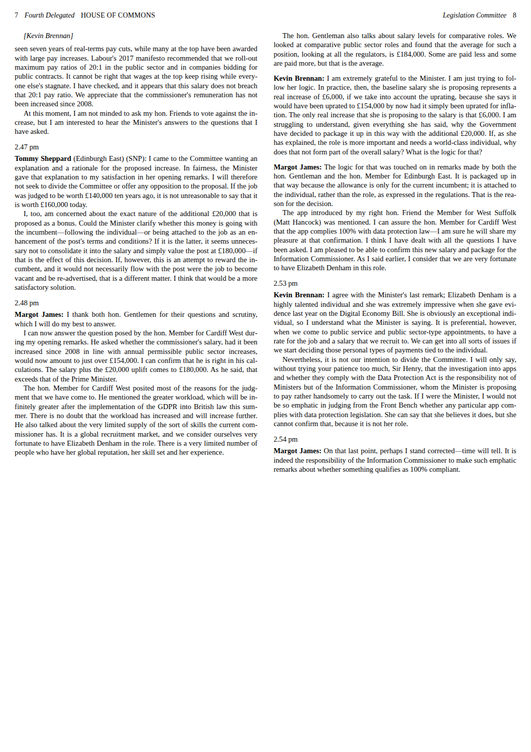7 Fourth Delegated HOUSE OF COMMONS
Legislation Committee 8
[Kevin Brennan]
seen seven years of real-terms pay cuts, while many at the top have been awarded with large pay increases. Labour's 2017 manifesto recommended that we roll-out maximum pay ratios of 20:1 in the public sector and in companies bidding for public contracts. It cannot be right that wages at the top keep rising while everyone else's stagnate. I have checked, and it appears that this salary does not breach that 20:1 pay ratio. We appreciate that the commissioner's remuneration has not been increased since 2008.
At this moment, I am not minded to ask my hon. Friends to vote against the increase, but I am interested to hear the Minister's answers to the questions that I have asked.
2.47 pm
Tommy Sheppard (Edinburgh East) (SNP): I came to the Committee wanting an explanation and a rationale for the proposed increase. In fairness, the Minister gave that explanation to my satisfaction in her opening remarks. I will therefore not seek to divide the Committee or offer any opposition to the proposal. If the job was judged to be worth £140,000 ten years ago, it is not unreasonable to say that it is worth £160,000 today.
I, too, am concerned about the exact nature of the additional £20,000 that is proposed as a bonus. Could the Minister clarify whether this money is going with the incumbent—following the individual—or being attached to the job as an enhancement of the post's terms and conditions? If it is the latter, it seems unnecessary not to consolidate it into the salary and simply value the post at £180,000—if that is the effect of this decision. If, however, this is an attempt to reward the incumbent, and it would not necessarily flow with the post were the job to become vacant and be re-advertised, that is a different matter. I think that would be a more satisfactory solution.
2.48 pm
Margot James: I thank both hon. Gentlemen for their questions and scrutiny, which I will do my best to answer.
I can now answer the question posed by the hon. Member for Cardiff West during my opening remarks. He asked whether the commissioner's salary, had it been increased since 2008 in line with annual permissible public sector increases, would now amount to just over £154,000. I can confirm that he is right in his calculations. The salary plus the £20,000 uplift comes to £180,000. As he said, that exceeds that of the Prime Minister.
The hon. Member for Cardiff West posited most of the reasons for the judgment that we have come to. He mentioned the greater workload, which will be infinitely greater after the implementation of the GDPR into British law this summer. There is no doubt that the workload has increased and will increase further. He also talked about the very limited supply of the sort of skills the current commissioner has. It is a global recruitment market, and we consider ourselves very fortunate to have Elizabeth Denham in the role. There is a very limited number of people who have her global reputation, her skill set and her experience.
The hon. Gentleman also talks about salary levels for comparative roles. We looked at comparative public sector roles and found that the average for such a position, looking at all the regulators, is £184,000. Some are paid less and some are paid more, but that is the average.
Kevin Brennan: I am extremely grateful to the Minister. I am just trying to follow her logic. In practice, then, the baseline salary she is proposing represents a real increase of £6,000, if we take into account the uprating, because she says it would have been uprated to £154,000 by now had it simply been uprated for inflation. The only real increase that she is proposing to the salary is that £6,000. I am struggling to understand, given everything she has said, why the Government have decided to package it up in this way with the additional £20,000. If, as she has explained, the role is more important and needs a world-class individual, why does that not form part of the overall salary? What is the logic for that?
Margot James: The logic for that was touched on in remarks made by both the hon. Gentleman and the hon. Member for Edinburgh East. It is packaged up in that way because the allowance is only for the current incumbent; it is attached to the individual, rather than the role, as expressed in the regulations. That is the reason for the decision.
The app introduced by my right hon. Friend the Member for West Suffolk (Matt Hancock) was mentioned. I can assure the hon. Member for Cardiff West that the app complies 100% with data protection law—I am sure he will share my pleasure at that confirmation. I think I have dealt with all the questions I have been asked. I am pleased to be able to confirm this new salary and package for the Information Commissioner. As I said earlier, I consider that we are very fortunate to have Elizabeth Denham in this role.
2.53 pm
Kevin Brennan: I agree with the Minister's last remark; Elizabeth Denham is a highly talented individual and she was extremely impressive when she gave evidence last year on the Digital Economy Bill. She is obviously an exceptional individual, so I understand what the Minister is saying. It is preferential, however, when we come to public service and public sector-type appointments, to have a rate for the job and a salary that we recruit to. We can get into all sorts of issues if we start deciding those personal types of payments tied to the individual.
Nevertheless, it is not our intention to divide the Committee. I will only say, without trying your patience too much, Sir Henry, that the investigation into apps and whether they comply with the Data Protection Act is the responsibility not of Ministers but of the Information Commissioner, whom the Minister is proposing to pay rather handsomely to carry out the task. If I were the Minister, I would not be so emphatic in judging from the Front Bench whether any particular app complies with data protection legislation. She can say that she believes it does, but she cannot confirm that, because it is not her role.
2.54 pm
Margot James: On that last point, perhaps I stand corrected—time will tell. It is indeed the responsibility of the Information Commissioner to make such emphatic remarks about whether something qualifies as 100% compliant.